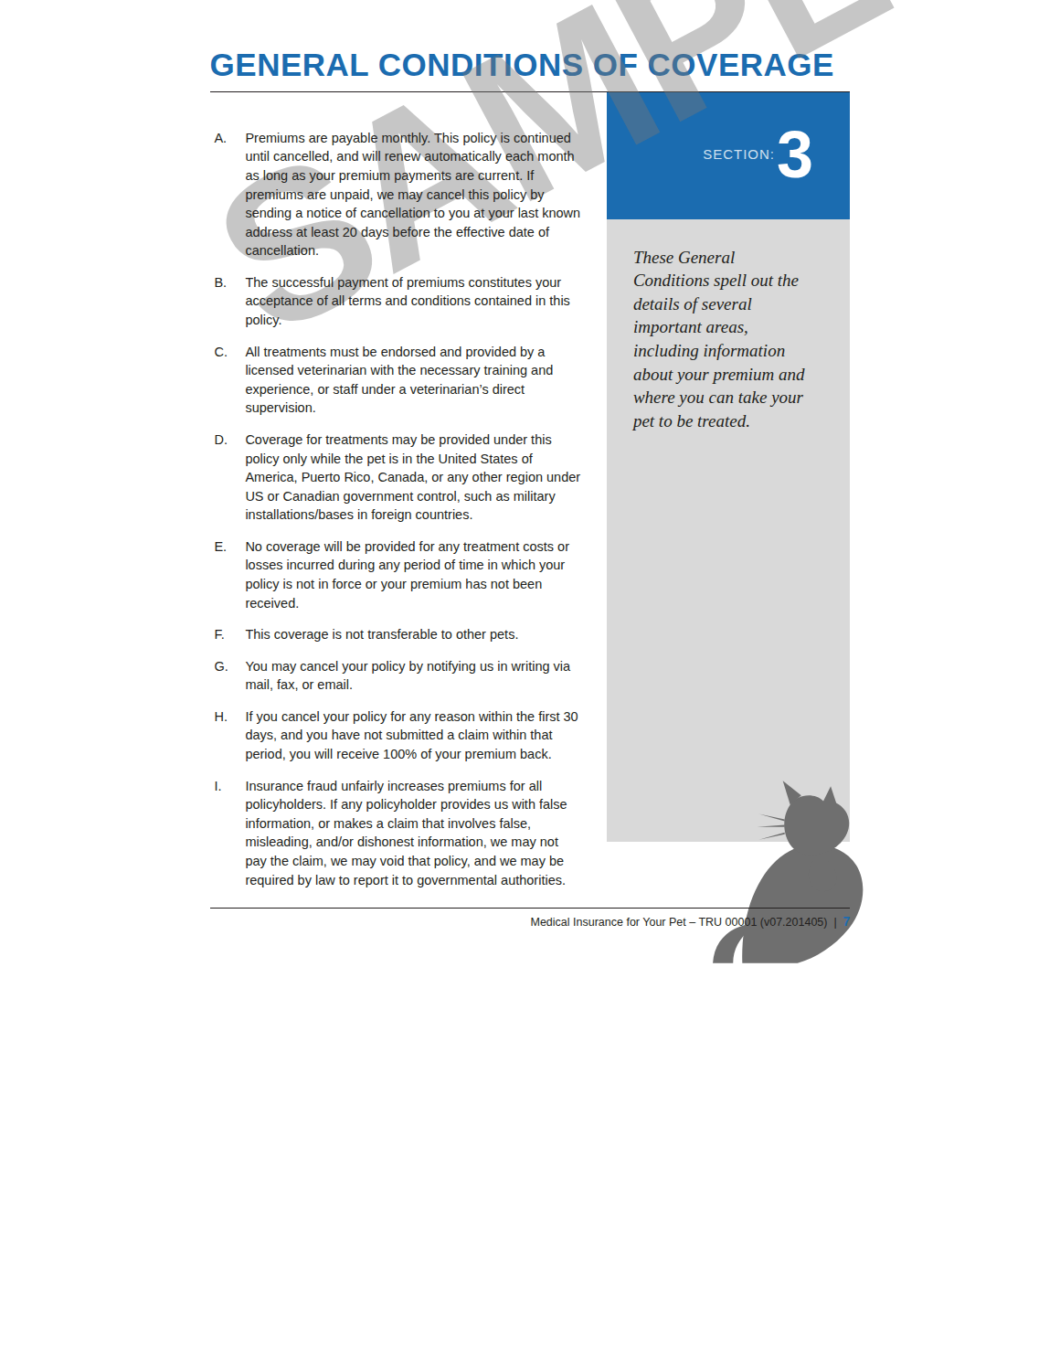GENERAL CONDITIONS OF COVERAGE
SAMPLE
Premiums are payable monthly. This policy is continued until cancelled, and will renew automatically each month as long as your premium payments are current. If premiums are unpaid, we may cancel this policy by sending a notice of cancellation to you at your last known address at least 20 days before the effective date of cancellation.
The successful payment of premiums constitutes your acceptance of all terms and conditions contained in this policy.
All treatments must be endorsed and provided by a licensed veterinarian with the necessary training and experience, or staff under a veterinarian’s direct supervision.
Coverage for treatments may be provided under this policy only while the pet is in the United States of America, Puerto Rico, Canada, or any other region under US or Canadian government control, such as military installations/bases in foreign countries.
No coverage will be provided for any treatment costs or losses incurred during any period of time in which your policy is not in force or your premium has not been received.
This coverage is not transferable to other pets.
You may cancel your policy by notifying us in writing via mail, fax, or email.
If you cancel your policy for any reason within the first 30 days, and you have not submitted a claim within that period, you will receive 100% of your premium back.
Insurance fraud unfairly increases premiums for all policyholders. If any policyholder provides us with false information, or makes a claim that involves false, misleading, and/or dishonest information, we may not pay the claim, we may void that policy, and we may be required by law to report it to governmental authorities.
Section: 3
These General Conditions spell out the details of several important areas, including information about your premium and where you can take your pet to be treated.
Medical Insurance for Your Pet – TRU 00001 (v07.201405) | 7